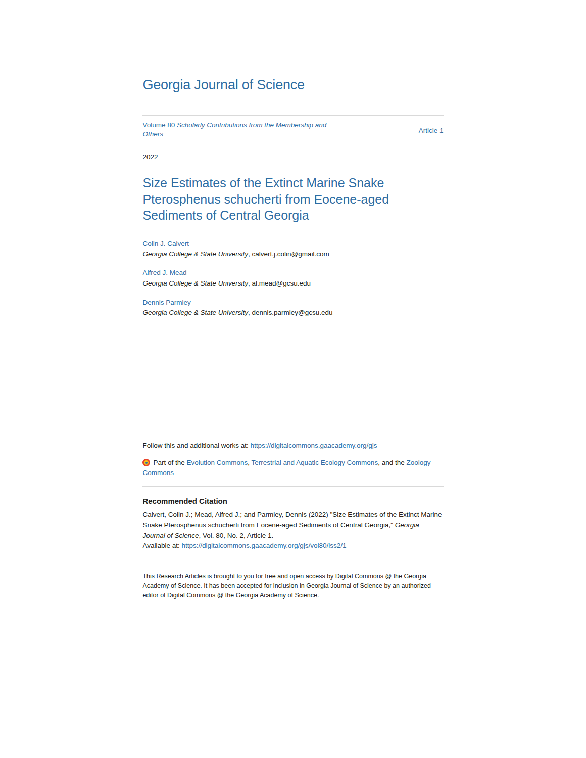Georgia Journal of Science
Volume 80 Scholarly Contributions from the Membership and Others
Article 1
2022
Size Estimates of the Extinct Marine Snake Pterosphenus schucherti from Eocene-aged Sediments of Central Georgia
Colin J. Calvert Georgia College & State University, calvert.j.colin@gmail.com
Alfred J. Mead Georgia College & State University, al.mead@gcsu.edu
Dennis Parmley Georgia College & State University, dennis.parmley@gcsu.edu
Follow this and additional works at: https://digitalcommons.gaacademy.org/gjs
Part of the Evolution Commons, Terrestrial and Aquatic Ecology Commons, and the Zoology Commons
Recommended Citation
Calvert, Colin J.; Mead, Alfred J.; and Parmley, Dennis (2022) "Size Estimates of the Extinct Marine Snake Pterosphenus schucherti from Eocene-aged Sediments of Central Georgia," Georgia Journal of Science, Vol. 80, No. 2, Article 1.
Available at: https://digitalcommons.gaacademy.org/gjs/vol80/iss2/1
This Research Articles is brought to you for free and open access by Digital Commons @ the Georgia Academy of Science. It has been accepted for inclusion in Georgia Journal of Science by an authorized editor of Digital Commons @ the Georgia Academy of Science.